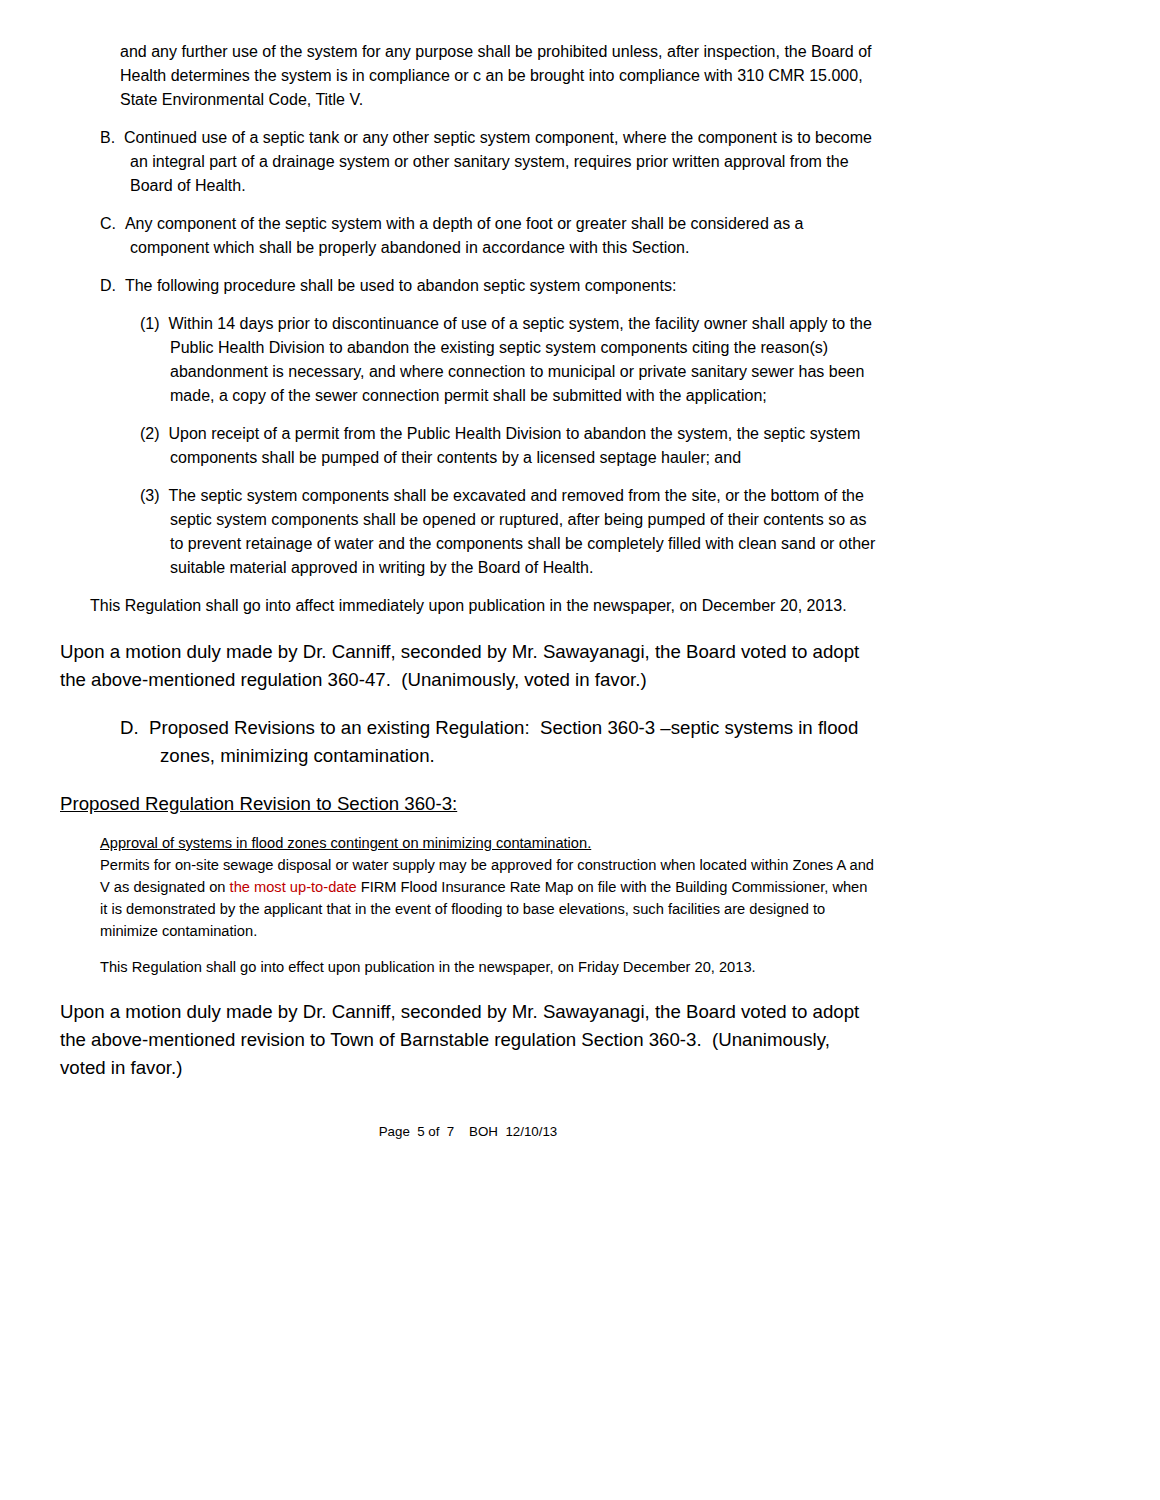and any further use of the system for any purpose shall be prohibited unless, after inspection, the Board of Health determines the system is in compliance or c an be brought into compliance with 310 CMR 15.000, State Environmental Code, Title V.
B. Continued use of a septic tank or any other septic system component, where the component is to become an integral part of a drainage system or other sanitary system, requires prior written approval from the Board of Health.
C. Any component of the septic system with a depth of one foot or greater shall be considered as a component which shall be properly abandoned in accordance with this Section.
D. The following procedure shall be used to abandon septic system components:
(1) Within 14 days prior to discontinuance of use of a septic system, the facility owner shall apply to the Public Health Division to abandon the existing septic system components citing the reason(s) abandonment is necessary, and where connection to municipal or private sanitary sewer has been made, a copy of the sewer connection permit shall be submitted with the application;
(2) Upon receipt of a permit from the Public Health Division to abandon the system, the septic system components shall be pumped of their contents by a licensed septage hauler; and
(3) The septic system components shall be excavated and removed from the site, or the bottom of the septic system components shall be opened or ruptured, after being pumped of their contents so as to prevent retainage of water and the components shall be completely filled with clean sand or other suitable material approved in writing by the Board of Health.
This Regulation shall go into affect immediately upon publication in the newspaper, on December 20, 2013.
Upon a motion duly made by Dr. Canniff, seconded by Mr. Sawayanagi, the Board voted to adopt the above-mentioned regulation 360-47. (Unanimously, voted in favor.)
D. Proposed Revisions to an existing Regulation: Section 360-3 –septic systems in flood zones, minimizing contamination.
Proposed Regulation Revision to Section 360-3:
Approval of systems in flood zones contingent on minimizing contamination.
Permits for on-site sewage disposal or water supply may be approved for construction when located within Zones A and V as designated on the most up-to-date FIRM Flood Insurance Rate Map on file with the Building Commissioner, when it is demonstrated by the applicant that in the event of flooding to base elevations, such facilities are designed to minimize contamination.
This Regulation shall go into effect upon publication in the newspaper, on Friday December 20, 2013.
Upon a motion duly made by Dr. Canniff, seconded by Mr. Sawayanagi, the Board voted to adopt the above-mentioned revision to Town of Barnstable regulation Section 360-3. (Unanimously, voted in favor.)
Page 5 of 7 BOH 12/10/13